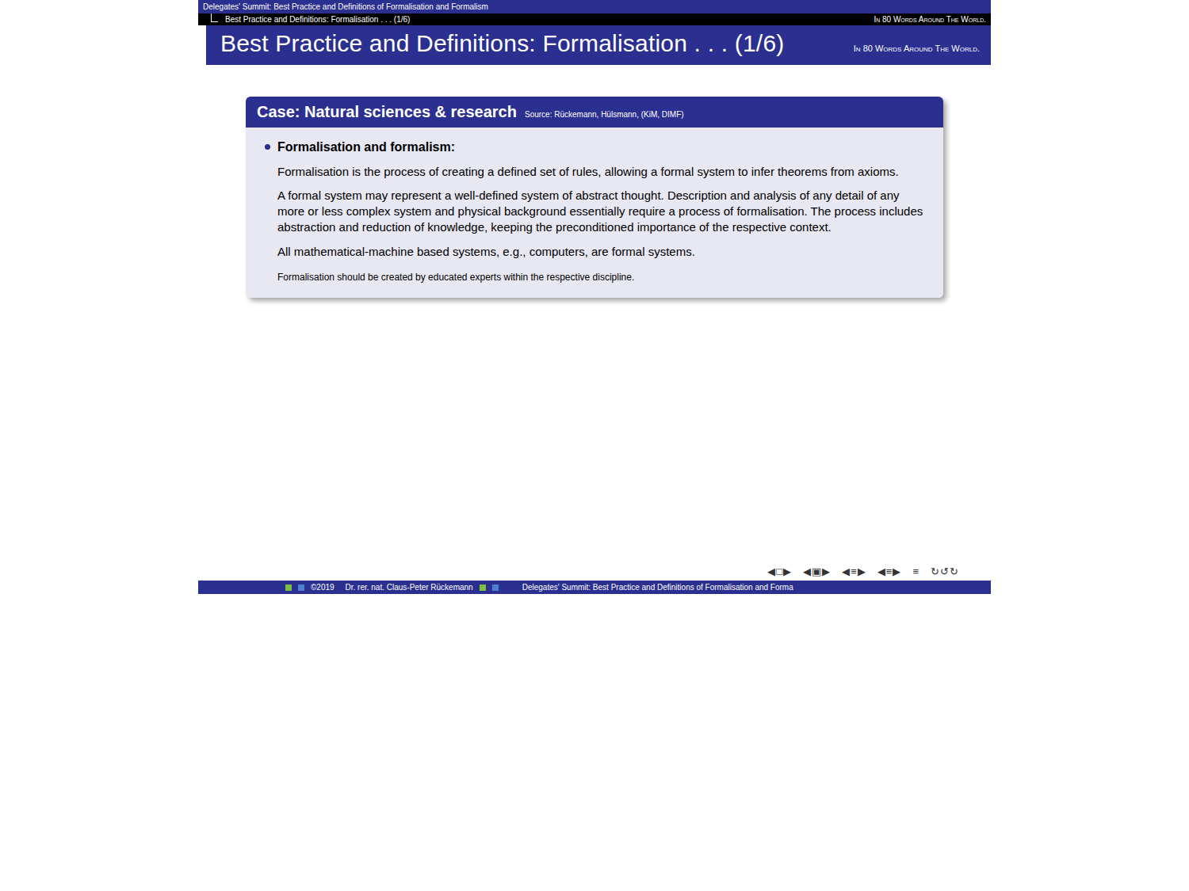Delegates' Summit: Best Practice and Definitions of Formalisation and Formalism
Best Practice and Definitions: Formalisation . . . (1/6) In 80 Words Around The World.
Best Practice and Definitions: Formalisation . . . (1/6)
In 80 Words Around The World.
Case: Natural sciences & research Source: Rückemann, Hülsmann, (KiM, DIMF)
Formalisation and formalism:
Formalisation is the process of creating a defined set of rules, allowing a formal system to infer theorems from axioms.
A formal system may represent a well-defined system of abstract thought. Description and analysis of any detail of any more or less complex system and physical background essentially require a process of formalisation. The process includes abstraction and reduction of knowledge, keeping the preconditioned importance of the respective context.
All mathematical-machine based systems, e.g., computers, are formal systems.
Formalisation should be created by educated experts within the respective discipline.
◀□▶ ◀▣▶ ◀≡▶ ◀≡▶ ≡ ↻↺↻
©2019 Dr. rer. nat. Claus-Peter Rückemann
Delegates' Summit: Best Practice and Definitions of Formalisation and Forma